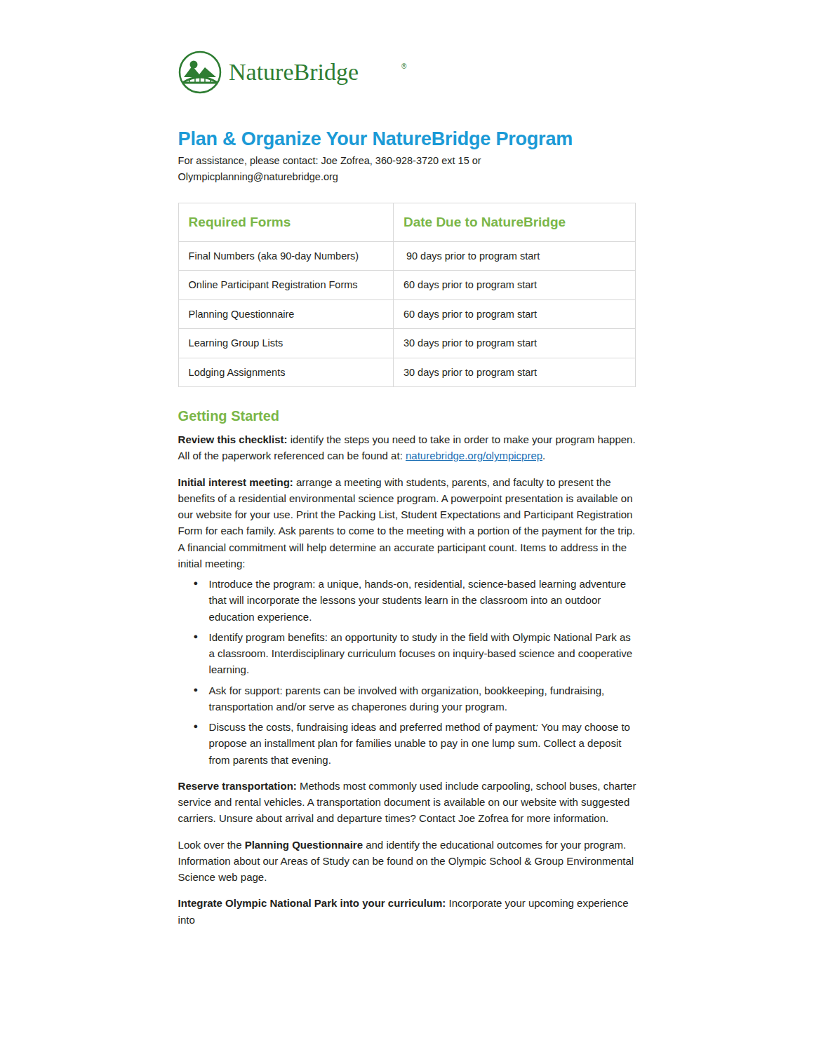NatureBridge ®
Plan & Organize Your NatureBridge Program
For assistance, please contact: Joe Zofrea, 360-928-3720 ext 15 or Olympicplanning@naturebridge.org
| Required Forms | Date Due to NatureBridge |
| --- | --- |
| Final Numbers (aka 90-day Numbers) | 90 days prior to program start |
| Online Participant Registration Forms | 60 days prior to program start |
| Planning Questionnaire | 60 days prior to program start |
| Learning Group Lists | 30 days prior to program start |
| Lodging Assignments | 30 days prior to program start |
Getting Started
Review this checklist: identify the steps you need to take in order to make your program happen. All of the paperwork referenced can be found at: naturebridge.org/olympicprep.
Initial interest meeting: arrange a meeting with students, parents, and faculty to present the benefits of a residential environmental science program. A powerpoint presentation is available on our website for your use. Print the Packing List, Student Expectations and Participant Registration Form for each family. Ask parents to come to the meeting with a portion of the payment for the trip. A financial commitment will help determine an accurate participant count. Items to address in the initial meeting:
Introduce the program: a unique, hands-on, residential, science-based learning adventure that will incorporate the lessons your students learn in the classroom into an outdoor education experience.
Identify program benefits: an opportunity to study in the field with Olympic National Park as a classroom. Interdisciplinary curriculum focuses on inquiry-based science and cooperative learning.
Ask for support: parents can be involved with organization, bookkeeping, fundraising, transportation and/or serve as chaperones during your program.
Discuss the costs, fundraising ideas and preferred method of payment: You may choose to propose an installment plan for families unable to pay in one lump sum. Collect a deposit from parents that evening.
Reserve transportation: Methods most commonly used include carpooling, school buses, charter service and rental vehicles. A transportation document is available on our website with suggested carriers. Unsure about arrival and departure times? Contact Joe Zofrea for more information.
Look over the Planning Questionnaire and identify the educational outcomes for your program. Information about our Areas of Study can be found on the Olympic School & Group Environmental Science web page.
Integrate Olympic National Park into your curriculum: Incorporate your upcoming experience into